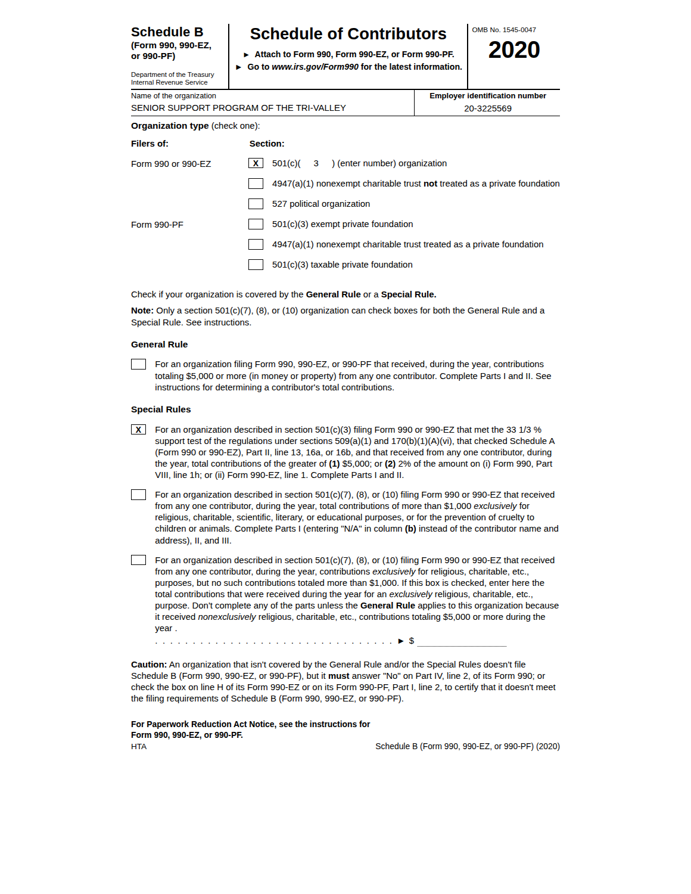Schedule B
(Form 990, 990-EZ,
or 990-PF)
Department of the Treasury
Internal Revenue Service
Schedule of Contributors
► Attach to Form 990, Form 990-EZ, or Form 990-PF.
► Go to www.irs.gov/Form990 for the latest information.
OMB No. 1545-0047
2020
Name of the organization
SENIOR SUPPORT PROGRAM OF THE TRI-VALLEY
Employer identification number
20-3225569
Organization type (check one):
Filers of:
Section:
Form 990 or 990-EZ
X
501(c)(3) (enter number) organization
4947(a)(1) nonexempt charitable trust not treated as a private foundation
527 political organization
Form 990-PF
501(c)(3) exempt private foundation
4947(a)(1) nonexempt charitable trust treated as a private foundation
501(c)(3) taxable private foundation
Check if your organization is covered by the General Rule or a Special Rule.
Note: Only a section 501(c)(7), (8), or (10) organization can check boxes for both the General Rule and a Special Rule. See instructions.
General Rule
For an organization filing Form 990, 990-EZ, or 990-PF that received, during the year, contributions totaling $5,000 or more (in money or property) from any one contributor. Complete Parts I and II. See instructions for determining a contributor's total contributions.
Special Rules
X
For an organization described in section 501(c)(3) filing Form 990 or 990-EZ that met the 33 1/3 % support test of the regulations under sections 509(a)(1) and 170(b)(1)(A)(vi), that checked Schedule A (Form 990 or 990-EZ), Part II, line 13, 16a, or 16b, and that received from any one contributor, during the year, total contributions of the greater of (1) $5,000; or (2) 2% of the amount on (i) Form 990, Part VIII, line 1h; or (ii) Form 990-EZ, line 1. Complete Parts I and II.
For an organization described in section 501(c)(7), (8), or (10) filing Form 990 or 990-EZ that received from any one contributor, during the year, total contributions of more than $1,000 exclusively for religious, charitable, scientific, literary, or educational purposes, or for the prevention of cruelty to children or animals. Complete Parts I (entering "N/A" in column (b) instead of the contributor name and address), II, and III.
For an organization described in section 501(c)(7), (8), or (10) filing Form 990 or 990-EZ that received from any one contributor, during the year, contributions exclusively for religious, charitable, etc., purposes, but no such contributions totaled more than $1,000. If this box is checked, enter here the total contributions that were received during the year for an exclusively religious, charitable, etc., purpose. Don't complete any of the parts unless the General Rule applies to this organization because it received nonexclusively religious, charitable, etc., contributions totaling $5,000 or more during the year .
. . . . . . . . . . . . . . . . . . . . . . . . . . . . . . . . ► $
Caution: An organization that isn't covered by the General Rule and/or the Special Rules doesn't file Schedule B (Form 990, 990-EZ, or 990-PF), but it must answer "No" on Part IV, line 2, of its Form 990; or check the box on line H of its Form 990-EZ or on its Form 990-PF, Part I, line 2, to certify that it doesn't meet the filing requirements of Schedule B (Form 990, 990-EZ, or 990-PF).
For Paperwork Reduction Act Notice, see the instructions for Form 990, 990-EZ, or 990-PF.
HTA
Schedule B (Form 990, 990-EZ, or 990-PF) (2020)